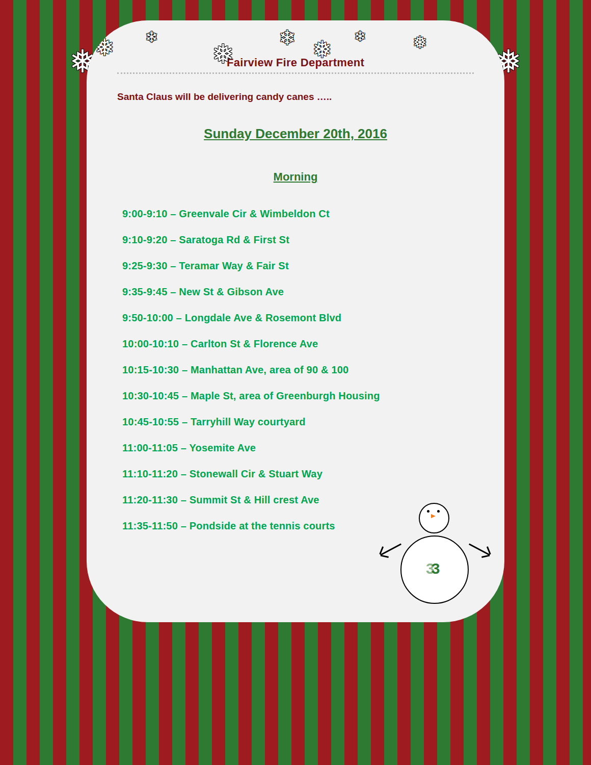❅ ❅
❅ ❄ ❅ ❄ ❅ ❄ ❅
Fairview Fire Department
Santa Claus will be delivering candy canes …..
Sunday December 20th, 2016
Morning
9:00-9:10 – Greenvale Cir & Wimbeldon Ct
9:10-9:20 – Saratoga Rd & First St
9:25-9:30 – Teramar Way & Fair St
9:35-9:45 – New St & Gibson Ave
9:50-10:00 – Longdale Ave & Rosemont Blvd
10:00-10:10 – Carlton St & Florence Ave
10:15-10:30 – Manhattan Ave, area of 90 & 100
10:30-10:45 – Maple St, area of Greenburgh Housing
10:45-10:55 – Tarryhill Way courtyard
11:00-11:05 – Yosemite Ave
11:10-11:20 – Stonewall Cir & Stuart Way
11:20-11:30 – Summit St & Hill crest Ave
11:35-11:50 – Pondside at the tennis courts
33